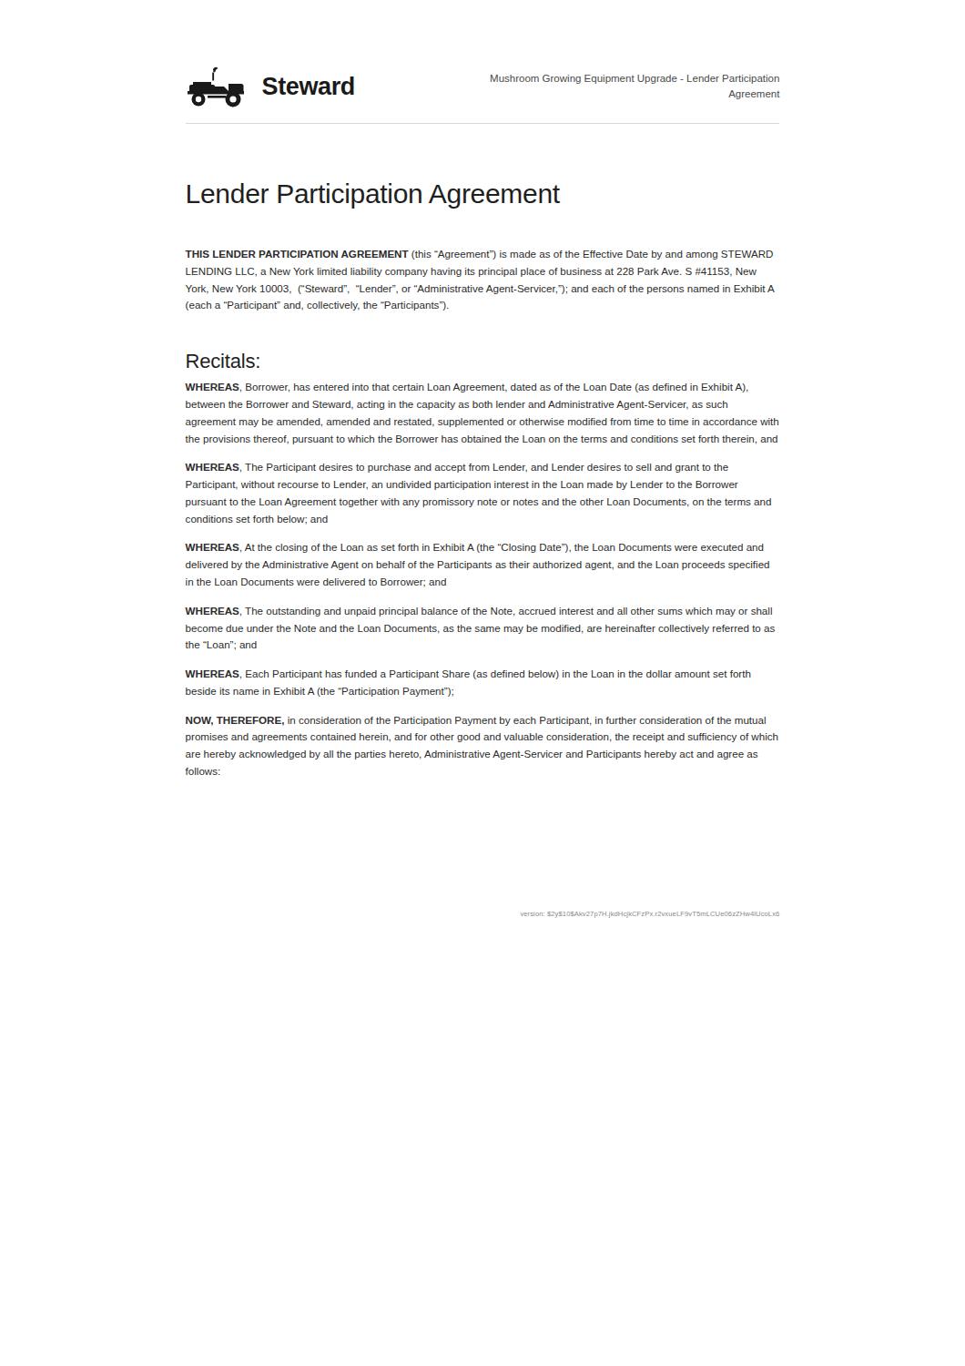Steward
Mushroom Growing Equipment Upgrade - Lender Participation Agreement
Lender Participation Agreement
THIS LENDER PARTICIPATION AGREEMENT (this “Agreement”) is made as of the Effective Date by and among STEWARD LENDING LLC, a New York limited liability company having its principal place of business at 228 Park Ave. S #41153, New York, New York 10003, (“Steward”, “Lender”, or “Administrative Agent-Servicer,”); and each of the persons named in Exhibit A (each a “Participant” and, collectively, the “Participants”).
Recitals:
WHEREAS, Borrower, has entered into that certain Loan Agreement, dated as of the Loan Date (as defined in Exhibit A), between the Borrower and Steward, acting in the capacity as both lender and Administrative Agent-Servicer, as such agreement may be amended, amended and restated, supplemented or otherwise modified from time to time in accordance with the provisions thereof, pursuant to which the Borrower has obtained the Loan on the terms and conditions set forth therein, and
WHEREAS, The Participant desires to purchase and accept from Lender, and Lender desires to sell and grant to the Participant, without recourse to Lender, an undivided participation interest in the Loan made by Lender to the Borrower pursuant to the Loan Agreement together with any promissory note or notes and the other Loan Documents, on the terms and conditions set forth below; and
WHEREAS, At the closing of the Loan as set forth in Exhibit A (the “Closing Date”), the Loan Documents were executed and delivered by the Administrative Agent on behalf of the Participants as their authorized agent, and the Loan proceeds specified in the Loan Documents were delivered to Borrower; and
WHEREAS, The outstanding and unpaid principal balance of the Note, accrued interest and all other sums which may or shall become due under the Note and the Loan Documents, as the same may be modified, are hereinafter collectively referred to as the “Loan”; and
WHEREAS, Each Participant has funded a Participant Share (as defined below) in the Loan in the dollar amount set forth beside its name in Exhibit A (the “Participation Payment”);
NOW, THEREFORE, in consideration of the Participation Payment by each Participant, in further consideration of the mutual promises and agreements contained herein, and for other good and valuable consideration, the receipt and sufficiency of which are hereby acknowledged by all the parties hereto, Administrative Agent-Servicer and Participants hereby act and agree as follows:
version: $2y$10$Akv27p7H.jkdHcjkCFzPx.r2vxueLF9vT5mLCUe06zZHw4lUcoLx6